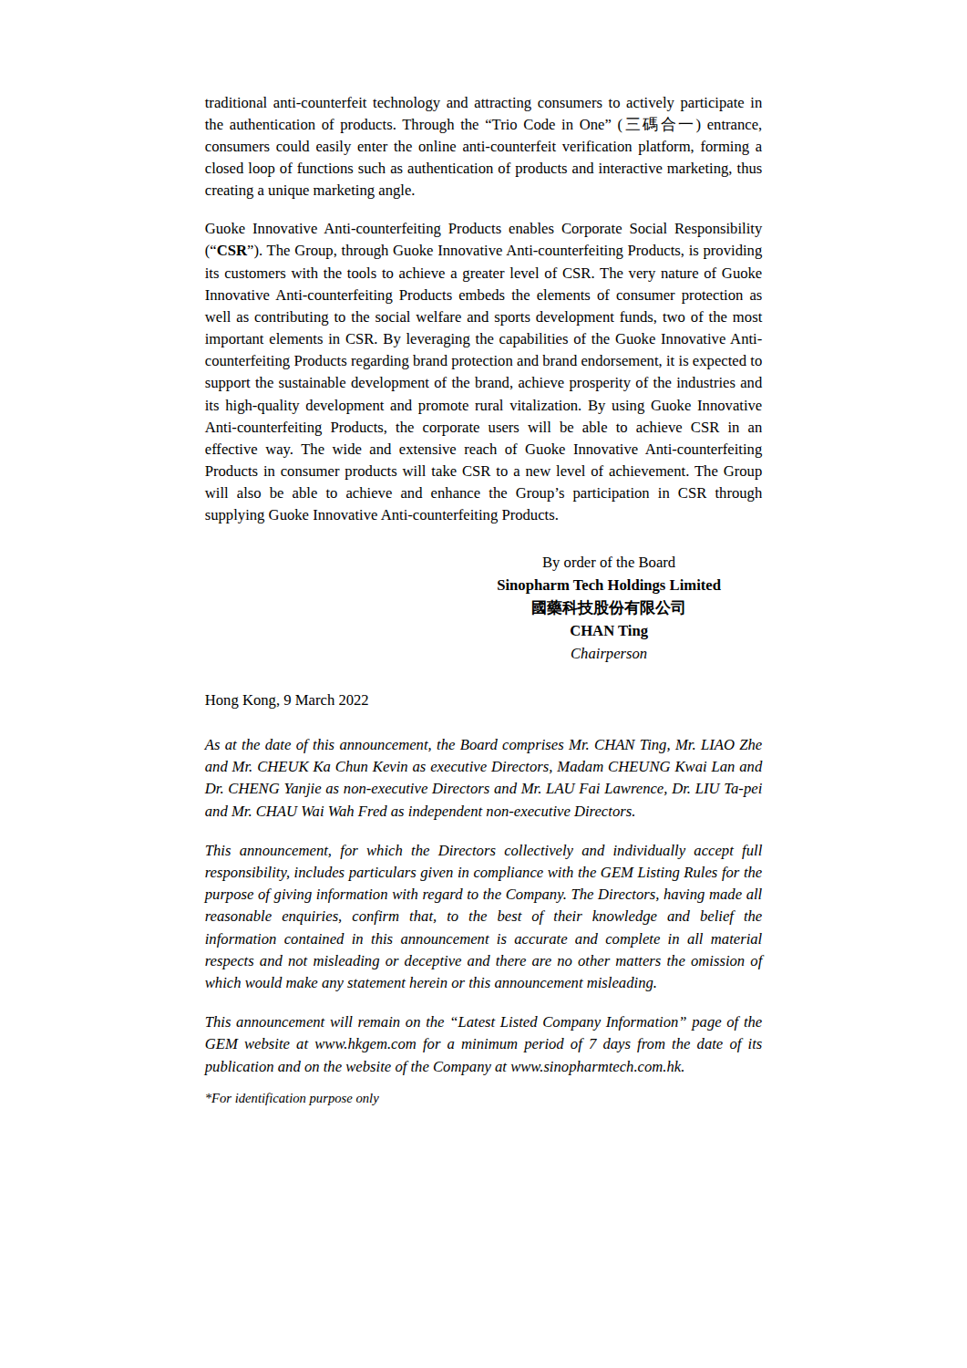traditional anti-counterfeit technology and attracting consumers to actively participate in the authentication of products. Through the “Trio Code in One” (三碼合一) entrance, consumers could easily enter the online anti-counterfeit verification platform, forming a closed loop of functions such as authentication of products and interactive marketing, thus creating a unique marketing angle.
Guoke Innovative Anti-counterfeiting Products enables Corporate Social Responsibility (“CSR”). The Group, through Guoke Innovative Anti-counterfeiting Products, is providing its customers with the tools to achieve a greater level of CSR. The very nature of Guoke Innovative Anti-counterfeiting Products embeds the elements of consumer protection as well as contributing to the social welfare and sports development funds, two of the most important elements in CSR. By leveraging the capabilities of the Guoke Innovative Anti-counterfeiting Products regarding brand protection and brand endorsement, it is expected to support the sustainable development of the brand, achieve prosperity of the industries and its high-quality development and promote rural vitalization. By using Guoke Innovative Anti-counterfeiting Products, the corporate users will be able to achieve CSR in an effective way. The wide and extensive reach of Guoke Innovative Anti-counterfeiting Products in consumer products will take CSR to a new level of achievement. The Group will also be able to achieve and enhance the Group’s participation in CSR through supplying Guoke Innovative Anti-counterfeiting Products.
By order of the Board Sinopharm Tech Holdings Limited 國藥科技股份有限公司 CHAN Ting Chairperson
Hong Kong, 9 March 2022
As at the date of this announcement, the Board comprises Mr. CHAN Ting, Mr. LIAO Zhe and Mr. CHEUK Ka Chun Kevin as executive Directors, Madam CHEUNG Kwai Lan and Dr. CHENG Yanjie as non-executive Directors and Mr. LAU Fai Lawrence, Dr. LIU Ta-pei and Mr. CHAU Wai Wah Fred as independent non-executive Directors.
This announcement, for which the Directors collectively and individually accept full responsibility, includes particulars given in compliance with the GEM Listing Rules for the purpose of giving information with regard to the Company. The Directors, having made all reasonable enquiries, confirm that, to the best of their knowledge and belief the information contained in this announcement is accurate and complete in all material respects and not misleading or deceptive and there are no other matters the omission of which would make any statement herein or this announcement misleading.
This announcement will remain on the “Latest Listed Company Information” page of the GEM website at www.hkgem.com for a minimum period of 7 days from the date of its publication and on the website of the Company at www.sinopharmtech.com.hk.
*For identification purpose only